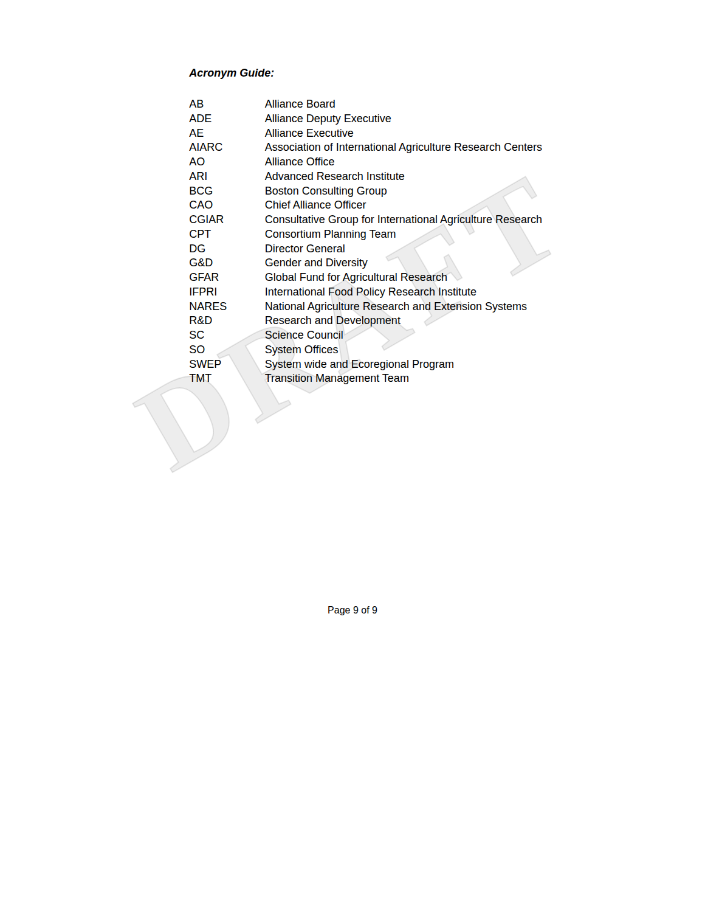DRAFT
Acronym Guide:
| AB | Alliance Board |
| ADE | Alliance Deputy Executive |
| AE | Alliance Executive |
| AIARC | Association of International Agriculture Research Centers |
| AO | Alliance Office |
| ARI | Advanced Research Institute |
| BCG | Boston Consulting Group |
| CAO | Chief Alliance Officer |
| CGIAR | Consultative Group for International Agriculture Research |
| CPT | Consortium Planning Team |
| DG | Director General |
| G&D | Gender and Diversity |
| GFAR | Global Fund for Agricultural Research |
| IFPRI | International Food Policy Research Institute |
| NARES | National Agriculture Research and Extension Systems |
| R&D | Research and Development |
| SC | Science Council |
| SO | System Offices |
| SWEP | System wide and Ecoregional Program |
| TMT | Transition Management Team |
Page 9 of 9